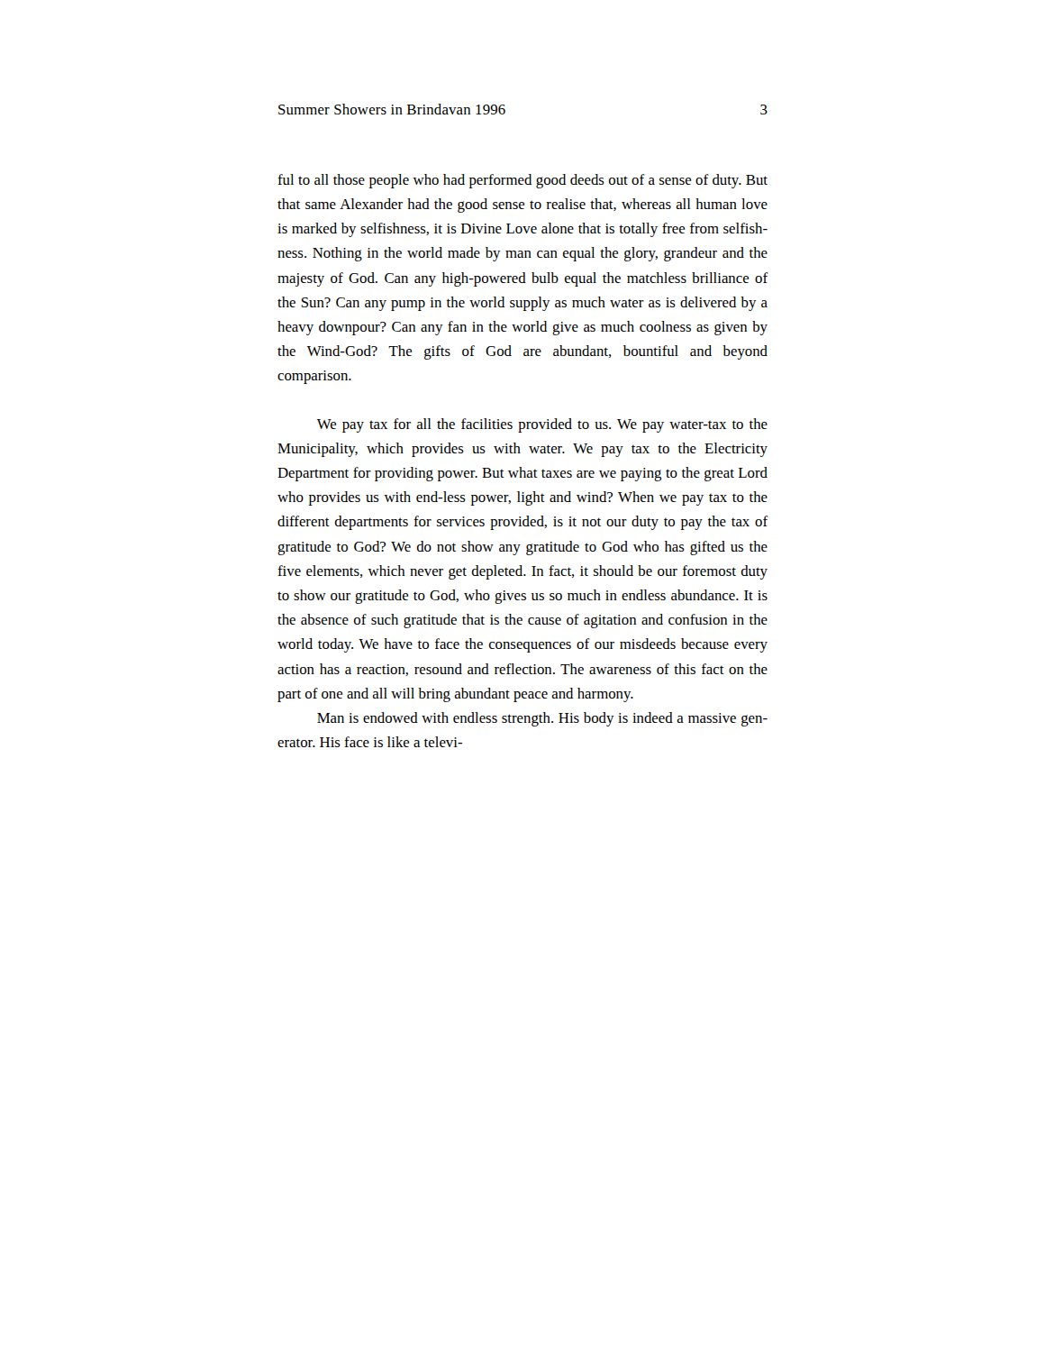Summer Showers in Brindavan 1996 3
ful to all those people who had performed good deeds out of a sense of duty. But that same Alexander had the good sense to realise that, whereas all human love is marked by selfishness, it is Divine Love alone that is totally free from selfishness. Nothing in the world made by man can equal the glory, grandeur and the majesty of God. Can any high-powered bulb equal the matchless brilliance of the Sun? Can any pump in the world supply as much water as is delivered by a heavy downpour? Can any fan in the world give as much coolness as given by the Wind-God? The gifts of God are abundant, bountiful and beyond comparison.
We pay tax for all the facilities provided to us. We pay water-tax to the Municipality, which provides us with water. We pay tax to the Electricity Department for providing power. But what taxes are we paying to the great Lord who provides us with end-less power, light and wind? When we pay tax to the different departments for services provided, is it not our duty to pay the tax of gratitude to God? We do not show any gratitude to God who has gifted us the five elements, which never get depleted. In fact, it should be our foremost duty to show our gratitude to God, who gives us so much in endless abundance. It is the absence of such gratitude that is the cause of agitation and confusion in the world today. We have to face the consequences of our misdeeds because every action has a reaction, resound and reflection. The awareness of this fact on the part of one and all will bring abundant peace and harmony.
Man is endowed with endless strength. His body is indeed a massive generator. His face is like a televi-